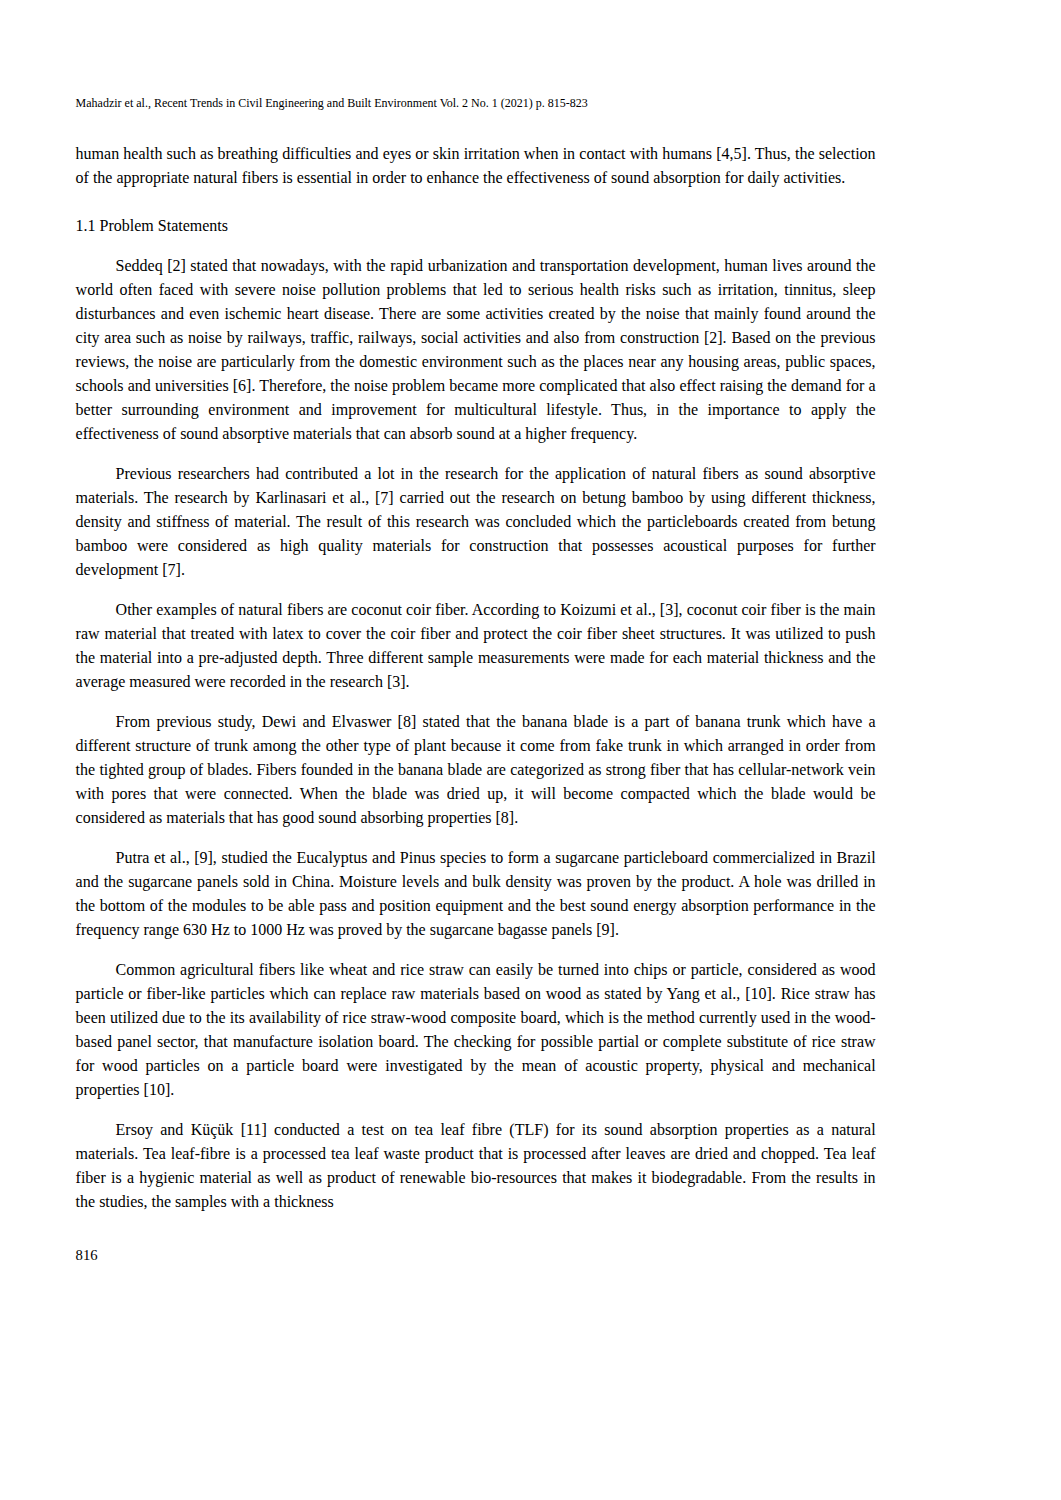Mahadzir et al., Recent Trends in Civil Engineering and Built Environment Vol. 2 No. 1 (2021) p. 815-823
human health such as breathing difficulties and eyes or skin irritation when in contact with humans [4,5]. Thus, the selection of the appropriate natural fibers is essential in order to enhance the effectiveness of sound absorption for daily activities.
1.1 Problem Statements
Seddeq [2] stated that nowadays, with the rapid urbanization and transportation development, human lives around the world often faced with severe noise pollution problems that led to serious health risks such as irritation, tinnitus, sleep disturbances and even ischemic heart disease. There are some activities created by the noise that mainly found around the city area such as noise by railways, traffic, railways, social activities and also from construction [2]. Based on the previous reviews, the noise are particularly from the domestic environment such as the places near any housing areas, public spaces, schools and universities [6]. Therefore, the noise problem became more complicated that also effect raising the demand for a better surrounding environment and improvement for multicultural lifestyle. Thus, in the importance to apply the effectiveness of sound absorptive materials that can absorb sound at a higher frequency.
Previous researchers had contributed a lot in the research for the application of natural fibers as sound absorptive materials. The research by Karlinasari et al., [7] carried out the research on betung bamboo by using different thickness, density and stiffness of material. The result of this research was concluded which the particleboards created from betung bamboo were considered as high quality materials for construction that possesses acoustical purposes for further development [7].
Other examples of natural fibers are coconut coir fiber. According to Koizumi et al., [3], coconut coir fiber is the main raw material that treated with latex to cover the coir fiber and protect the coir fiber sheet structures. It was utilized to push the material into a pre-adjusted depth. Three different sample measurements were made for each material thickness and the average measured were recorded in the research [3].
From previous study, Dewi and Elvaswer [8] stated that the banana blade is a part of banana trunk which have a different structure of trunk among the other type of plant because it come from fake trunk in which arranged in order from the tighted group of blades. Fibers founded in the banana blade are categorized as strong fiber that has cellular-network vein with pores that were connected. When the blade was dried up, it will become compacted which the blade would be considered as materials that has good sound absorbing properties [8].
Putra et al., [9], studied the Eucalyptus and Pinus species to form a sugarcane particleboard commercialized in Brazil and the sugarcane panels sold in China. Moisture levels and bulk density was proven by the product. A hole was drilled in the bottom of the modules to be able pass and position equipment and the best sound energy absorption performance in the frequency range 630 Hz to 1000 Hz was proved by the sugarcane bagasse panels [9].
Common agricultural fibers like wheat and rice straw can easily be turned into chips or particle, considered as wood particle or fiber-like particles which can replace raw materials based on wood as stated by Yang et al., [10]. Rice straw has been utilized due to the its availability of rice straw-wood composite board, which is the method currently used in the wood-based panel sector, that manufacture isolation board. The checking for possible partial or complete substitute of rice straw for wood particles on a particle board were investigated by the mean of acoustic property, physical and mechanical properties [10].
Ersoy and Küçük [11] conducted a test on tea leaf fibre (TLF) for its sound absorption properties as a natural materials. Tea leaf-fibre is a processed tea leaf waste product that is processed after leaves are dried and chopped. Tea leaf fiber is a hygienic material as well as product of renewable bio-resources that makes it biodegradable. From the results in the studies, the samples with a thickness
816